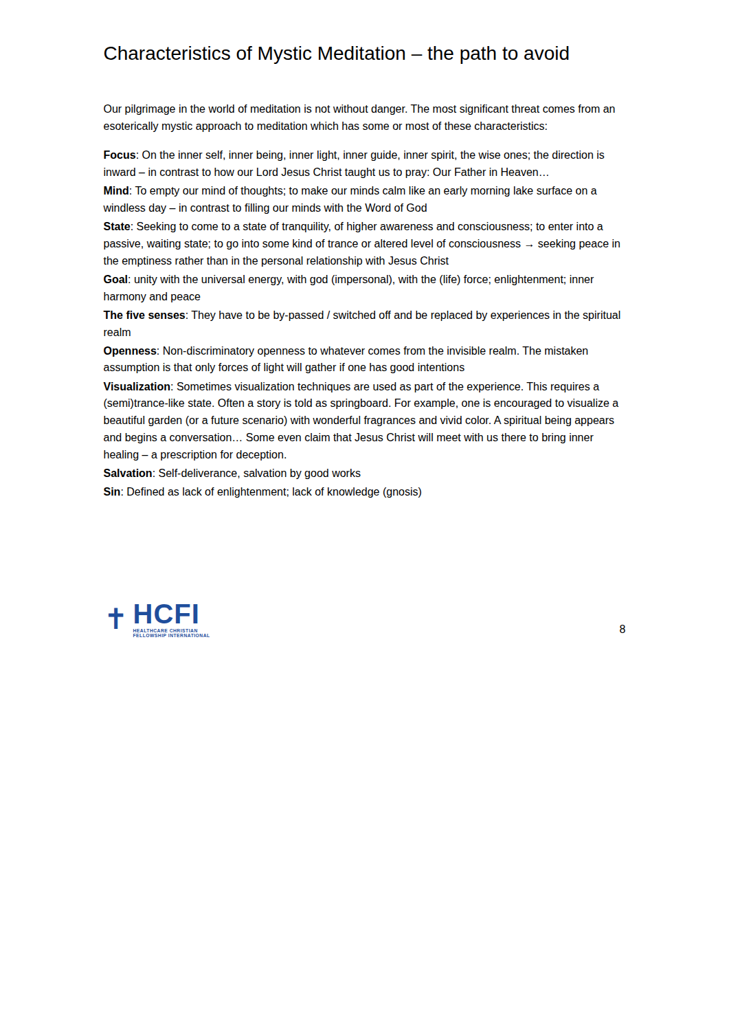Characteristics of Mystic Meditation – the path to avoid
Our pilgrimage in the world of meditation is not without danger. The most significant threat comes from an esoterically mystic approach to meditation which has some or most of these characteristics:
Focus: On the inner self, inner being, inner light, inner guide, inner spirit, the wise ones; the direction is inward – in contrast to how our Lord Jesus Christ taught us to pray: Our Father in Heaven…
Mind: To empty our mind of thoughts; to make our minds calm like an early morning lake surface on a windless day – in contrast to filling our minds with the Word of God
State: Seeking to come to a state of tranquility, of higher awareness and consciousness; to enter into a passive, waiting state; to go into some kind of trance or altered level of consciousness → seeking peace in the emptiness rather than in the personal relationship with Jesus Christ
Goal: unity with the universal energy, with god (impersonal), with the (life) force; enlightenment; inner harmony and peace
The five senses: They have to be by-passed / switched off and be replaced by experiences in the spiritual realm
Openness: Non-discriminatory openness to whatever comes from the invisible realm. The mistaken assumption is that only forces of light will gather if one has good intentions
Visualization: Sometimes visualization techniques are used as part of the experience. This requires a (semi)trance-like state. Often a story is told as springboard. For example, one is encouraged to visualize a beautiful garden (or a future scenario) with wonderful fragrances and vivid color. A spiritual being appears and begins a conversation… Some even claim that Jesus Christ will meet with us there to bring inner healing – a prescription for deception.
Salvation: Self-deliverance, salvation by good works
Sin: Defined as lack of enlightenment; lack of knowledge (gnosis)
✝ HCFI HEALTHCARE CHRISTIAN
FELLOWSHIP INTERNATIONAL
8